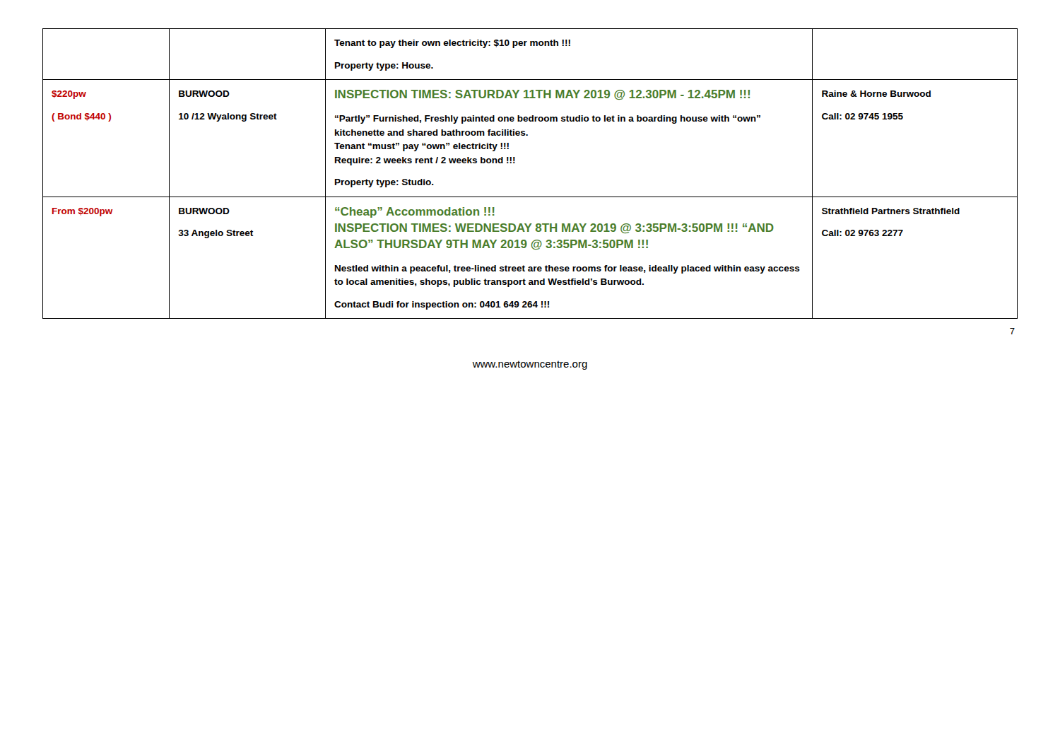| | | Tenant to pay their own electricity: $10 per month !!! Property type: House. | |
| $220pw ( Bond $440 ) | BURWOOD 10 /12 Wyalong Street | INSPECTION TIMES: SATURDAY 11TH MAY 2019 @ 12.30PM - 12.45PM !!! “Partly” Furnished, Freshly painted one bedroom studio to let in a boarding house with “own” kitchenette and shared bathroom facilities. Tenant “must” pay “own” electricity !!! Require: 2 weeks rent / 2 weeks bond !!! Property type: Studio. | Raine & Horne Burwood Call: 02 9745 1955 |
| From $200pw | BURWOOD 33 Angelo Street | “Cheap” Accommodation !!! INSPECTION TIMES: WEDNESDAY 8TH MAY 2019 @ 3:35PM-3:50PM !!! “AND ALSO” THURSDAY 9TH MAY 2019 @ 3:35PM-3:50PM !!! Nestled within a peaceful, tree-lined street are these rooms for lease, ideally placed within easy access to local amenities, shops, public transport and Westfield’s Burwood. Contact Budi for inspection on: 0401 649 264 !!! | Strathfield Partners Strathfield Call: 02 9763 2277 |
7
www.newtowncentre.org